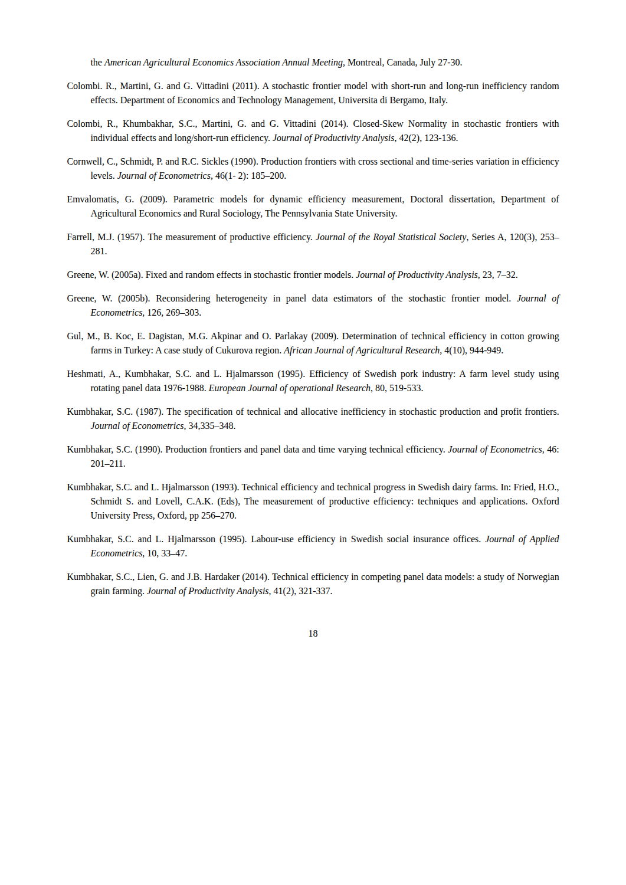the American Agricultural Economics Association Annual Meeting, Montreal, Canada, July 27-30.
Colombi. R., Martini, G. and G. Vittadini (2011). A stochastic frontier model with short-run and long-run inefficiency random effects. Department of Economics and Technology Management, Universita di Bergamo, Italy.
Colombi, R., Khumbakhar, S.C., Martini, G. and G. Vittadini (2014). Closed-Skew Normality in stochastic frontiers with individual effects and long/short-run efficiency. Journal of Productivity Analysis, 42(2), 123-136.
Cornwell, C., Schmidt, P. and R.C. Sickles (1990). Production frontiers with cross sectional and time-series variation in efficiency levels. Journal of Econometrics, 46(1- 2): 185–200.
Emvalomatis, G. (2009). Parametric models for dynamic efficiency measurement, Doctoral dissertation, Department of Agricultural Economics and Rural Sociology, The Pennsylvania State University.
Farrell, M.J. (1957). The measurement of productive efficiency. Journal of the Royal Statistical Society, Series A, 120(3), 253–281.
Greene, W. (2005a). Fixed and random effects in stochastic frontier models. Journal of Productivity Analysis, 23, 7–32.
Greene, W. (2005b). Reconsidering heterogeneity in panel data estimators of the stochastic frontier model. Journal of Econometrics, 126, 269–303.
Gul, M., B. Koc, E. Dagistan, M.G. Akpinar and O. Parlakay (2009). Determination of technical efficiency in cotton growing farms in Turkey: A case study of Cukurova region. African Journal of Agricultural Research, 4(10), 944-949.
Heshmati, A., Kumbhakar, S.C. and L. Hjalmarsson (1995). Efficiency of Swedish pork industry: A farm level study using rotating panel data 1976-1988. European Journal of operational Research, 80, 519-533.
Kumbhakar, S.C. (1987). The specification of technical and allocative inefficiency in stochastic production and profit frontiers. Journal of Econometrics, 34,335–348.
Kumbhakar, S.C. (1990). Production frontiers and panel data and time varying technical efficiency. Journal of Econometrics, 46: 201–211.
Kumbhakar, S.C. and L. Hjalmarsson (1993). Technical efficiency and technical progress in Swedish dairy farms. In: Fried, H.O., Schmidt S. and Lovell, C.A.K. (Eds), The measurement of productive efficiency: techniques and applications. Oxford University Press, Oxford, pp 256–270.
Kumbhakar, S.C. and L. Hjalmarsson (1995). Labour-use efficiency in Swedish social insurance offices. Journal of Applied Econometrics, 10, 33–47.
Kumbhakar, S.C., Lien, G. and J.B. Hardaker (2014). Technical efficiency in competing panel data models: a study of Norwegian grain farming. Journal of Productivity Analysis, 41(2), 321-337.
18